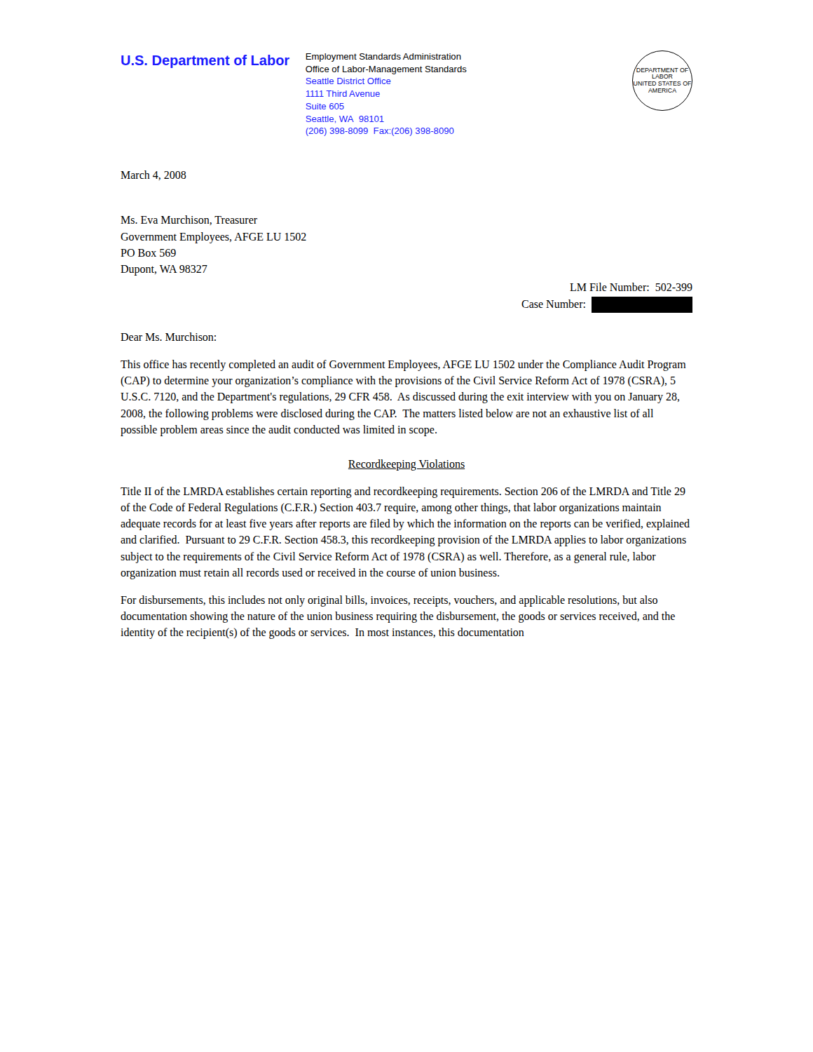U.S. Department of Labor
Employment Standards Administration
Office of Labor-Management Standards
Seattle District Office
1111 Third Avenue
Suite 605
Seattle, WA 98101
(206) 398-8099 Fax:(206) 398-8090
DEPARTMENT OF LABOR
UNITED STATES OF AMERICA
March 4, 2008
Ms. Eva Murchison, Treasurer
Government Employees, AFGE LU 1502
PO Box 569
Dupont, WA 98327
LM File Number: 502-399
Case Number:
Dear Ms. Murchison:
This office has recently completed an audit of Government Employees, AFGE LU 1502 under the Compliance Audit Program (CAP) to determine your organization’s compliance with the provisions of the Civil Service Reform Act of 1978 (CSRA), 5 U.S.C. 7120, and the Department's regulations, 29 CFR 458. As discussed during the exit interview with you on January 28, 2008, the following problems were disclosed during the CAP. The matters listed below are not an exhaustive list of all possible problem areas since the audit conducted was limited in scope.
Recordkeeping Violations
Title II of the LMRDA establishes certain reporting and recordkeeping requirements. Section 206 of the LMRDA and Title 29 of the Code of Federal Regulations (C.F.R.) Section 403.7 require, among other things, that labor organizations maintain adequate records for at least five years after reports are filed by which the information on the reports can be verified, explained and clarified. Pursuant to 29 C.F.R. Section 458.3, this recordkeeping provision of the LMRDA applies to labor organizations subject to the requirements of the Civil Service Reform Act of 1978 (CSRA) as well. Therefore, as a general rule, labor organization must retain all records used or received in the course of union business.
For disbursements, this includes not only original bills, invoices, receipts, vouchers, and applicable resolutions, but also documentation showing the nature of the union business requiring the disbursement, the goods or services received, and the identity of the recipient(s) of the goods or services. In most instances, this documentation